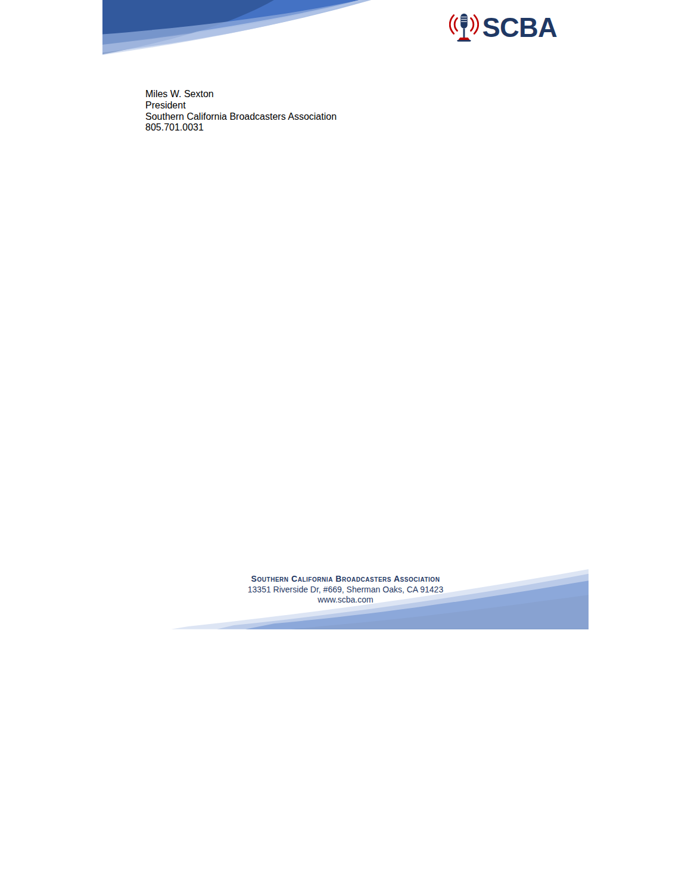SCBA
Miles W. Sexton
President
Southern California Broadcasters Association
805.701.0031
Southern California Broadcasters Association
13351 Riverside Dr, #669, Sherman Oaks, CA 91423
www.scba.com